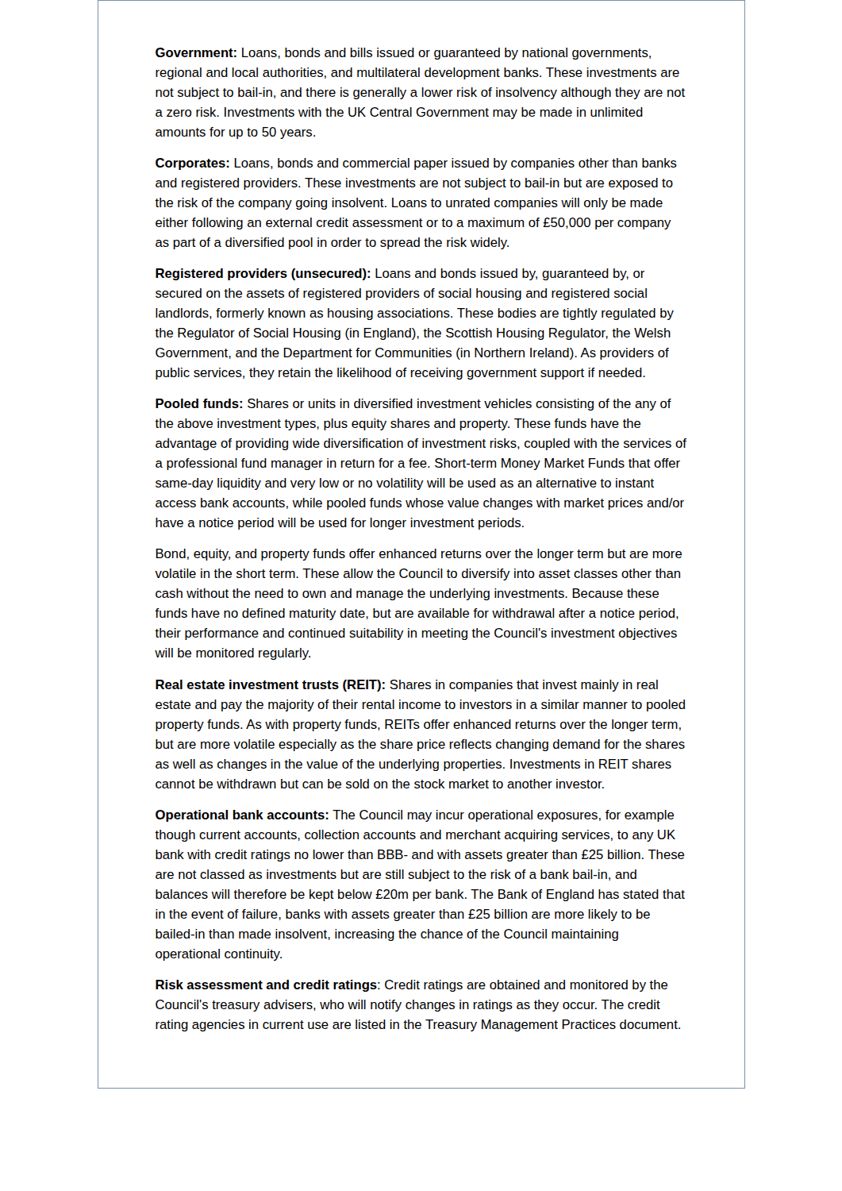Government: Loans, bonds and bills issued or guaranteed by national governments, regional and local authorities, and multilateral development banks. These investments are not subject to bail-in, and there is generally a lower risk of insolvency although they are not a zero risk. Investments with the UK Central Government may be made in unlimited amounts for up to 50 years.
Corporates: Loans, bonds and commercial paper issued by companies other than banks and registered providers. These investments are not subject to bail-in but are exposed to the risk of the company going insolvent. Loans to unrated companies will only be made either following an external credit assessment or to a maximum of £50,000 per company as part of a diversified pool in order to spread the risk widely.
Registered providers (unsecured): Loans and bonds issued by, guaranteed by, or secured on the assets of registered providers of social housing and registered social landlords, formerly known as housing associations. These bodies are tightly regulated by the Regulator of Social Housing (in England), the Scottish Housing Regulator, the Welsh Government, and the Department for Communities (in Northern Ireland). As providers of public services, they retain the likelihood of receiving government support if needed.
Pooled funds: Shares or units in diversified investment vehicles consisting of the any of the above investment types, plus equity shares and property. These funds have the advantage of providing wide diversification of investment risks, coupled with the services of a professional fund manager in return for a fee. Short-term Money Market Funds that offer same-day liquidity and very low or no volatility will be used as an alternative to instant access bank accounts, while pooled funds whose value changes with market prices and/or have a notice period will be used for longer investment periods.
Bond, equity, and property funds offer enhanced returns over the longer term but are more volatile in the short term. These allow the Council to diversify into asset classes other than cash without the need to own and manage the underlying investments. Because these funds have no defined maturity date, but are available for withdrawal after a notice period, their performance and continued suitability in meeting the Council's investment objectives will be monitored regularly.
Real estate investment trusts (REIT): Shares in companies that invest mainly in real estate and pay the majority of their rental income to investors in a similar manner to pooled property funds. As with property funds, REITs offer enhanced returns over the longer term, but are more volatile especially as the share price reflects changing demand for the shares as well as changes in the value of the underlying properties. Investments in REIT shares cannot be withdrawn but can be sold on the stock market to another investor.
Operational bank accounts: The Council may incur operational exposures, for example though current accounts, collection accounts and merchant acquiring services, to any UK bank with credit ratings no lower than BBB- and with assets greater than £25 billion. These are not classed as investments but are still subject to the risk of a bank bail-in, and balances will therefore be kept below £20m per bank. The Bank of England has stated that in the event of failure, banks with assets greater than £25 billion are more likely to be bailed-in than made insolvent, increasing the chance of the Council maintaining operational continuity.
Risk assessment and credit ratings: Credit ratings are obtained and monitored by the Council's treasury advisers, who will notify changes in ratings as they occur. The credit rating agencies in current use are listed in the Treasury Management Practices document.